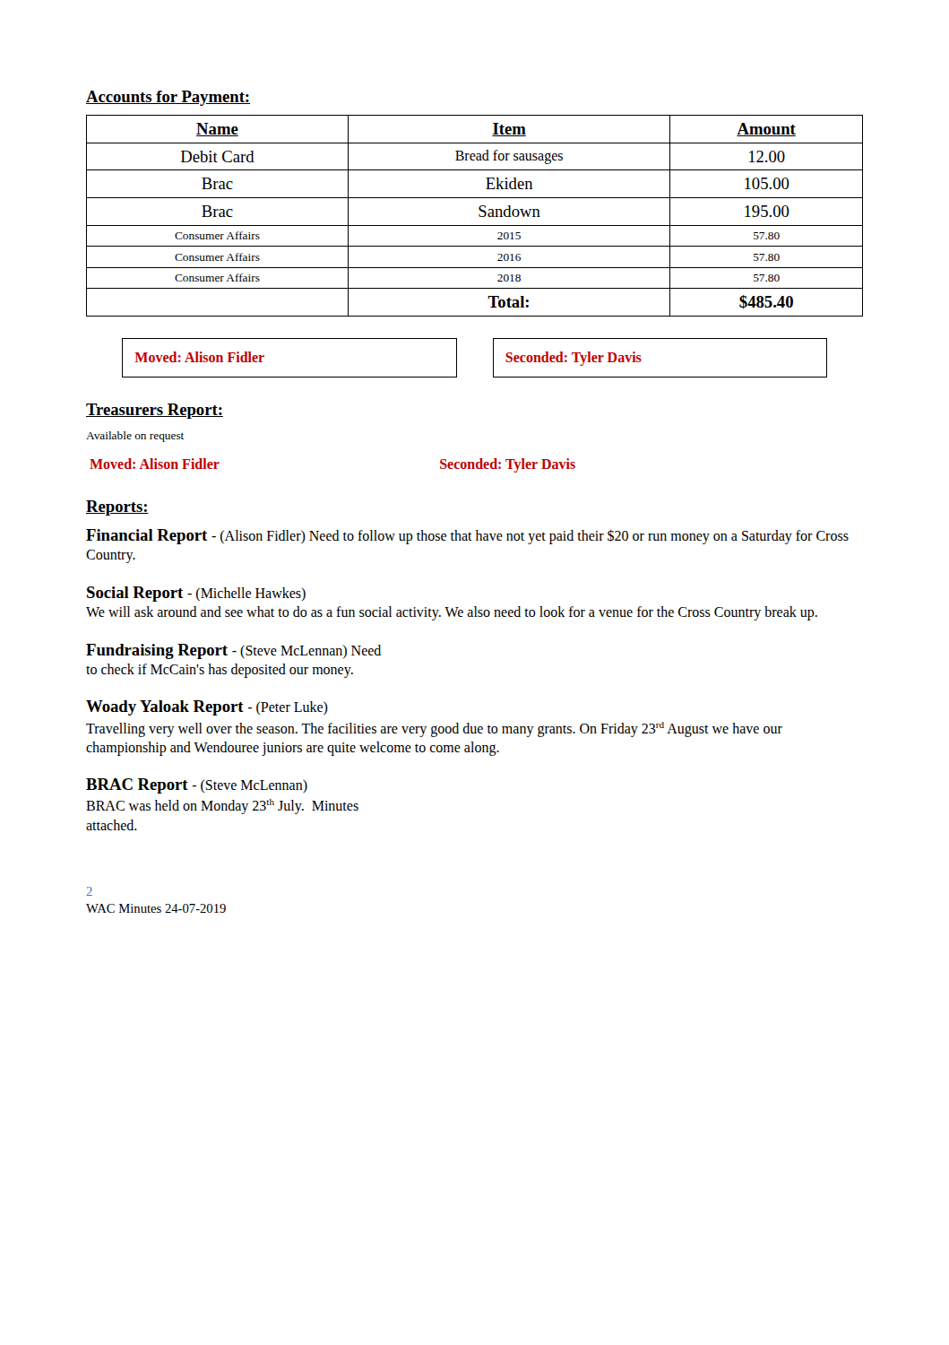Accounts for Payment:
| Name | Item | Amount |
| --- | --- | --- |
| Debit Card | Bread for sausages | 12.00 |
| Brac | Ekiden | 105.00 |
| Brac | Sandown | 195.00 |
| Consumer Affairs | 2015 | 57.80 |
| Consumer Affairs | 2016 | 57.80 |
| Consumer Affairs | 2018 | 57.80 |
| | Total: | $485.40 |
| Moved: Alison Fidler | Seconded: Tyler Davis |
Treasurers Report:
Available on request
Moved: Alison Fidler Seconded: Tyler Davis
Reports:
Financial Report
- (Alison Fidler) Need to follow up those that have not yet paid their $20 or run money on a Saturday for Cross Country.
Social Report
- (Michelle Hawkes)
We will ask around and see what to do as a fun social activity. We also need to look for a venue for the Cross Country break up.
Fundraising Report
- (Steve McLennan) Need
to check if McCain's has deposited our money.
Woady Yaloak Report
- (Peter Luke)
Travelling very well over the season. The facilities are very good due to many grants. On Friday 23rd August we have our championship and Wendouree juniors are quite welcome to come along.
BRAC Report
- (Steve McLennan)
BRAC was held on Monday 23th July. Minutes
attached.
2
WAC Minutes 24-07-2019